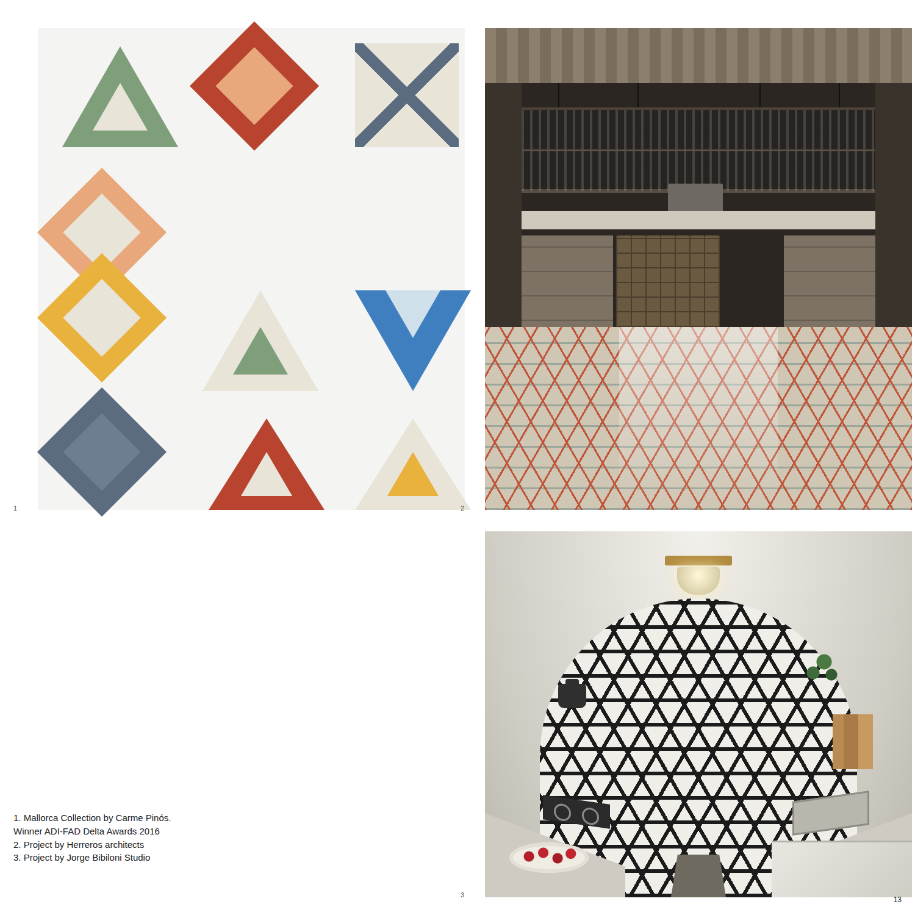1
2
3
1. Mallorca Collection by Carme Pinós. Winner ADI-FAD Delta Awards 2016
2. Project by Herreros architects
3. Project by Jorge Bibiloni Studio
13